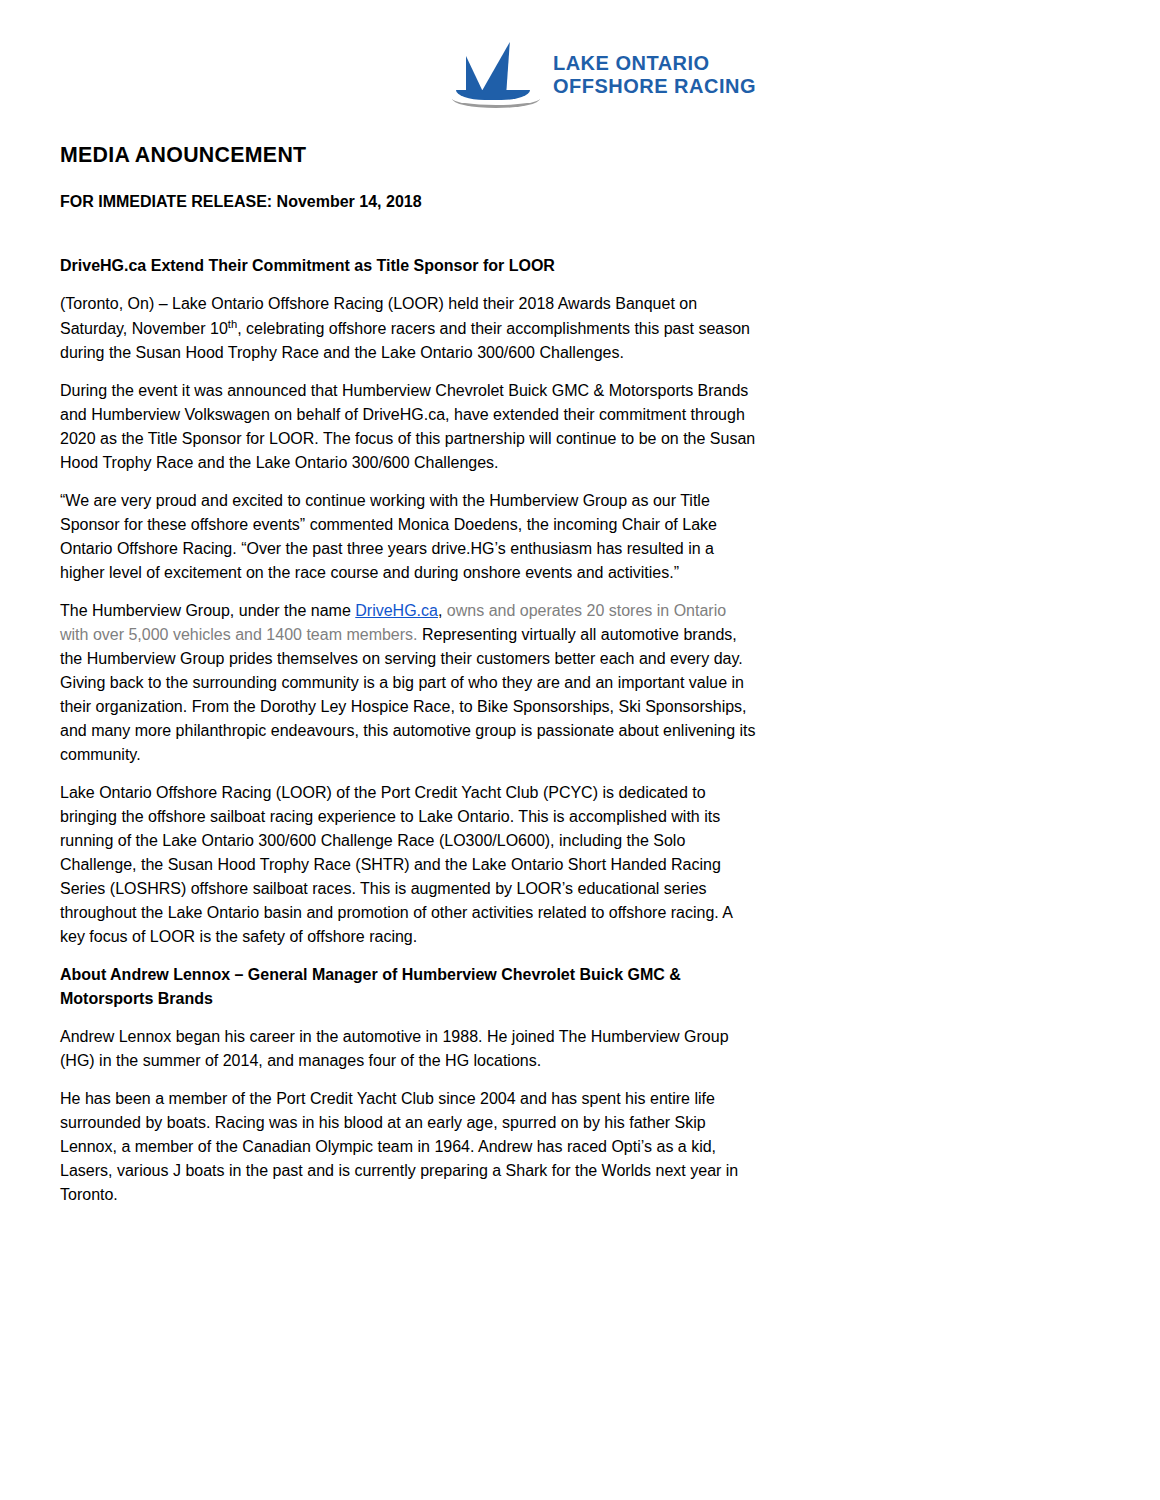LAKE ONTARIO
OFFSHORE RACING
MEDIA ANOUNCEMENT
FOR IMMEDIATE RELEASE: November 14, 2018
DriveHG.ca Extend Their Commitment as Title Sponsor for LOOR
(Toronto, On) – Lake Ontario Offshore Racing (LOOR) held their 2018 Awards Banquet on Saturday, November 10th, celebrating offshore racers and their accomplishments this past season during the Susan Hood Trophy Race and the Lake Ontario 300/600 Challenges.
During the event it was announced that Humberview Chevrolet Buick GMC & Motorsports Brands and Humberview Volkswagen on behalf of DriveHG.ca, have extended their commitment through 2020 as the Title Sponsor for LOOR. The focus of this partnership will continue to be on the Susan Hood Trophy Race and the Lake Ontario 300/600 Challenges.
“We are very proud and excited to continue working with the Humberview Group as our Title Sponsor for these offshore events” commented Monica Doedens, the incoming Chair of Lake Ontario Offshore Racing. “Over the past three years drive.HG’s enthusiasm has resulted in a higher level of excitement on the race course and during onshore events and activities.”
The Humberview Group, under the name DriveHG.ca, owns and operates 20 stores in Ontario with over 5,000 vehicles and 1400 team members. Representing virtually all automotive brands, the Humberview Group prides themselves on serving their customers better each and every day. Giving back to the surrounding community is a big part of who they are and an important value in their organization. From the Dorothy Ley Hospice Race, to Bike Sponsorships, Ski Sponsorships, and many more philanthropic endeavours, this automotive group is passionate about enlivening its community.
Lake Ontario Offshore Racing (LOOR) of the Port Credit Yacht Club (PCYC) is dedicated to bringing the offshore sailboat racing experience to Lake Ontario. This is accomplished with its running of the Lake Ontario 300/600 Challenge Race (LO300/LO600), including the Solo Challenge, the Susan Hood Trophy Race (SHTR) and the Lake Ontario Short Handed Racing Series (LOSHRS) offshore sailboat races. This is augmented by LOOR’s educational series throughout the Lake Ontario basin and promotion of other activities related to offshore racing. A key focus of LOOR is the safety of offshore racing.
About Andrew Lennox – General Manager of Humberview Chevrolet Buick GMC & Motorsports Brands
Andrew Lennox began his career in the automotive in 1988. He joined The Humberview Group (HG) in the summer of 2014, and manages four of the HG locations.
He has been a member of the Port Credit Yacht Club since 2004 and has spent his entire life surrounded by boats. Racing was in his blood at an early age, spurred on by his father Skip Lennox, a member of the Canadian Olympic team in 1964. Andrew has raced Opti’s as a kid, Lasers, various J boats in the past and is currently preparing a Shark for the Worlds next year in Toronto.